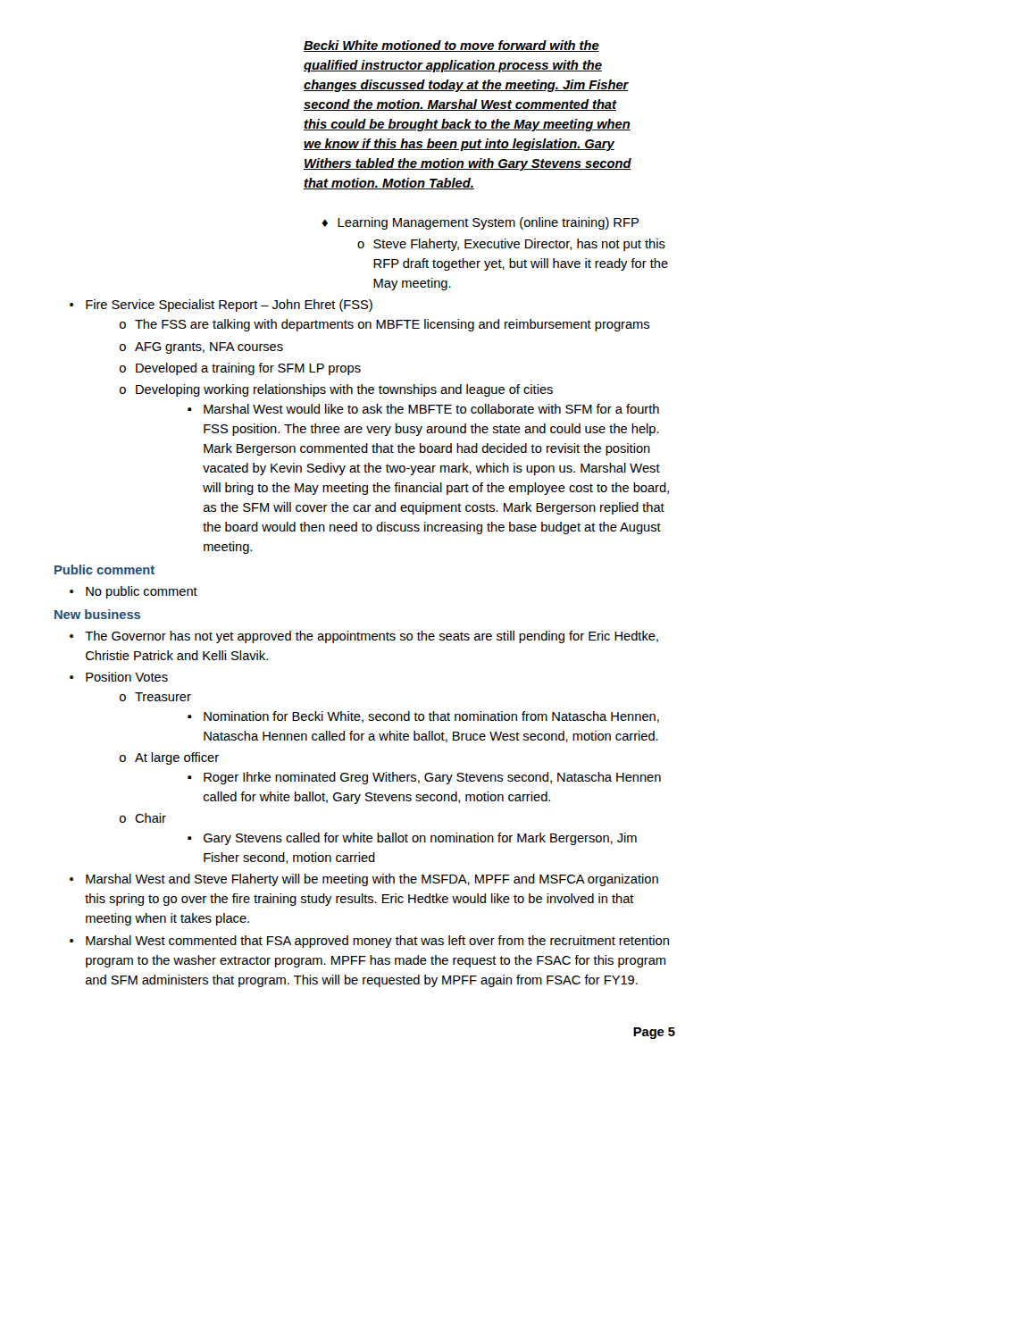Becki White motioned to move forward with the qualified instructor application process with the changes discussed today at the meeting. Jim Fisher second the motion. Marshal West commented that this could be brought back to the May meeting when we know if this has been put into legislation. Gary Withers tabled the motion with Gary Stevens second that motion. Motion Tabled.
Learning Management System (online training) RFP
Steve Flaherty, Executive Director, has not put this RFP draft together yet, but will have it ready for the May meeting.
Fire Service Specialist Report – John Ehret (FSS)
The FSS are talking with departments on MBFTE licensing and reimbursement programs
AFG grants, NFA courses
Developed a training for SFM LP props
Developing working relationships with the townships and league of cities
Marshal West would like to ask the MBFTE to collaborate with SFM for a fourth FSS position. The three are very busy around the state and could use the help. Mark Bergerson commented that the board had decided to revisit the position vacated by Kevin Sedivy at the two-year mark, which is upon us. Marshal West will bring to the May meeting the financial part of the employee cost to the board, as the SFM will cover the car and equipment costs. Mark Bergerson replied that the board would then need to discuss increasing the base budget at the August meeting.
Public comment
No public comment
New business
The Governor has not yet approved the appointments so the seats are still pending for Eric Hedtke, Christie Patrick and Kelli Slavik.
Position Votes
Treasurer
Nomination for Becki White, second to that nomination from Natascha Hennen, Natascha Hennen called for a white ballot, Bruce West second, motion carried.
At large officer
Roger Ihrke nominated Greg Withers, Gary Stevens second, Natascha Hennen called for white ballot, Gary Stevens second, motion carried.
Chair
Gary Stevens called for white ballot on nomination for Mark Bergerson, Jim Fisher second, motion carried
Marshal West and Steve Flaherty will be meeting with the MSFDA, MPFF and MSFCA organization this spring to go over the fire training study results. Eric Hedtke would like to be involved in that meeting when it takes place.
Marshal West commented that FSA approved money that was left over from the recruitment retention program to the washer extractor program. MPFF has made the request to the FSAC for this program and SFM administers that program. This will be requested by MPFF again from FSAC for FY19.
Page 5